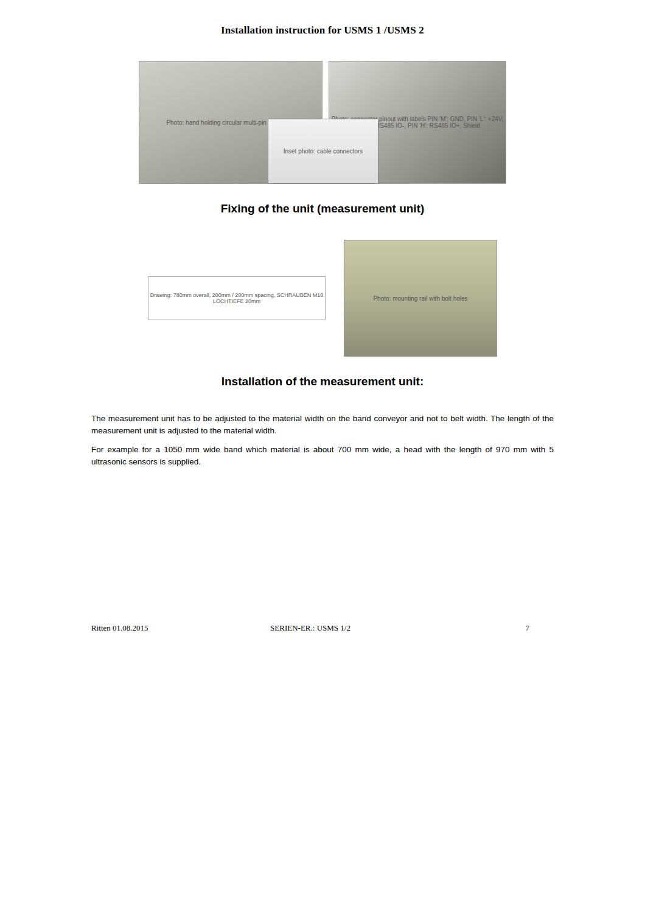Installation instruction for USMS 1 /USMS 2
Photo: hand holding circular multi-pin connector
Inset photo: cable connectors
Photo: connector pinout with labels PIN 'M': GND, PIN 'L': +24V, PIN 'J': RS485 IO-, PIN 'H': RS485 IO+, Shield
Fixing of the unit (measurement unit)
Drawing: 780mm overall, 200mm / 200mm spacing, SCHRAUBEN M10 LOCHTIEFE 20mm
Photo: mounting rail with bolt holes
Installation of the measurement unit:
The measurement unit has to be adjusted to the material width on the band conveyor and not to belt width. The length of the measurement unit is adjusted to the material width.
For example for a 1050 mm wide band which material is about 700 mm wide, a head with the length of 970 mm with 5 ultrasonic sensors is supplied.
Ritten 01.08.2015
SERIEN-ER.: USMS 1/2
7